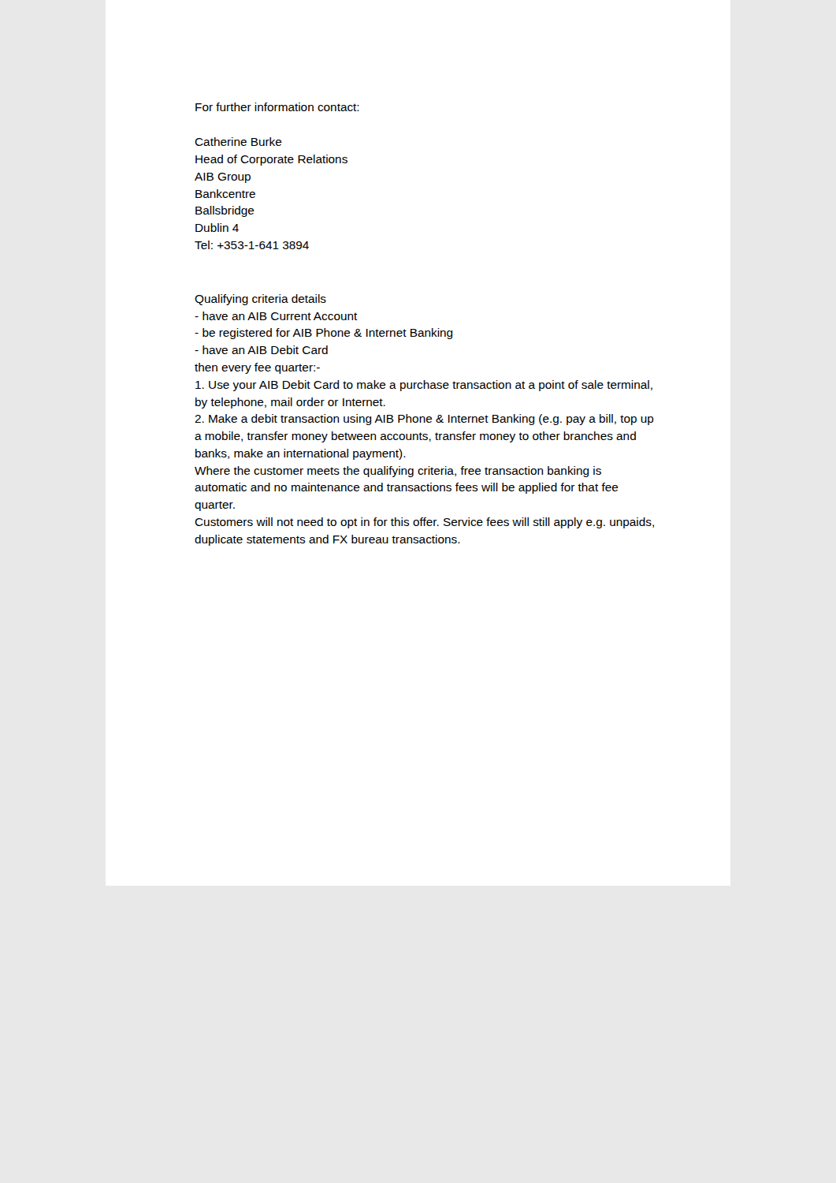For further information contact:
Catherine Burke
Head of Corporate Relations
AIB Group
Bankcentre
Ballsbridge
Dublin 4
Tel: +353-1-641 3894
Qualifying criteria details
- have an AIB Current Account
- be registered for AIB Phone & Internet Banking
- have an AIB Debit Card
then every fee quarter:-
1. Use your AIB Debit Card to make a purchase transaction at a point of sale terminal, by telephone, mail order or Internet.
2. Make a debit transaction using AIB Phone & Internet Banking (e.g. pay a bill, top up a mobile, transfer money between accounts, transfer money to other branches and banks, make an international payment).
Where the customer meets the qualifying criteria, free transaction banking is automatic and no maintenance and transactions fees will be applied for that fee quarter.
Customers will not need to opt in for this offer. Service fees will still apply e.g. unpaids, duplicate statements and FX bureau transactions.